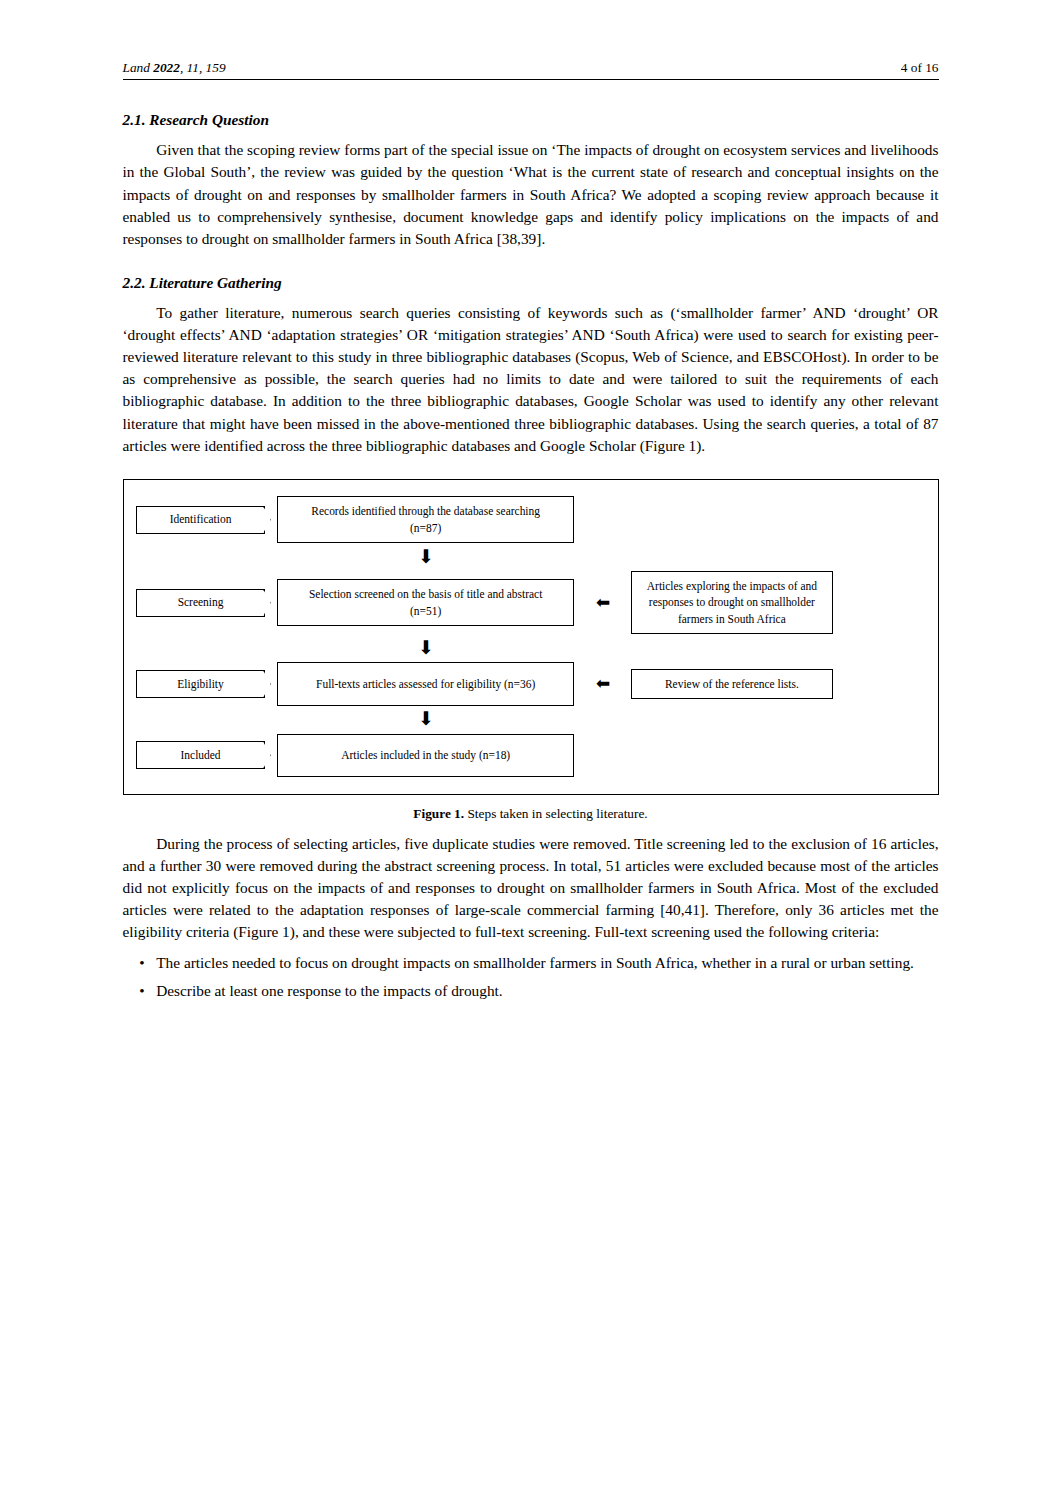Land 2022, 11, 159 4 of 16
2.1. Research Question
Given that the scoping review forms part of the special issue on ‘The impacts of drought on ecosystem services and livelihoods in the Global South’, the review was guided by the question ‘What is the current state of research and conceptual insights on the impacts of drought on and responses by smallholder farmers in South Africa? We adopted a scoping review approach because it enabled us to comprehensively synthesise, document knowledge gaps and identify policy implications on the impacts of and responses to drought on smallholder farmers in South Africa [38,39].
2.2. Literature Gathering
To gather literature, numerous search queries consisting of keywords such as (‘smallholder farmer’ AND ‘drought’ OR ‘drought effects’ AND ‘adaptation strategies’ OR ‘mitigation strategies’ AND ‘South Africa) were used to search for existing peer-reviewed literature relevant to this study in three bibliographic databases (Scopus, Web of Science, and EBSCOHost). In order to be as comprehensive as possible, the search queries had no limits to date and were tailored to suit the requirements of each bibliographic database. In addition to the three bibliographic databases, Google Scholar was used to identify any other relevant literature that might have been missed in the above-mentioned three bibliographic databases. Using the search queries, a total of 87 articles were identified across the three bibliographic databases and Google Scholar (Figure 1).
Identification
Records identified through the database searching
(n=87)
⬇
Screening
Selection screened on the basis of title and abstract
(n=51)
⬅
Articles exploring the impacts of and responses to drought on smallholder farmers in South Africa
⬇
Eligibility
Full-texts articles assessed for eligibility (n=36)
⬅
Review of the reference lists.
⬇
Included
Articles included in the study (n=18)
Figure 1. Steps taken in selecting literature.
During the process of selecting articles, five duplicate studies were removed. Title screening led to the exclusion of 16 articles, and a further 30 were removed during the abstract screening process. In total, 51 articles were excluded because most of the articles did not explicitly focus on the impacts of and responses to drought on smallholder farmers in South Africa. Most of the excluded articles were related to the adaptation responses of large-scale commercial farming [40,41]. Therefore, only 36 articles met the eligibility criteria (Figure 1), and these were subjected to full-text screening. Full-text screening used the following criteria:
The articles needed to focus on drought impacts on smallholder farmers in South Africa, whether in a rural or urban setting.
Describe at least one response to the impacts of drought.